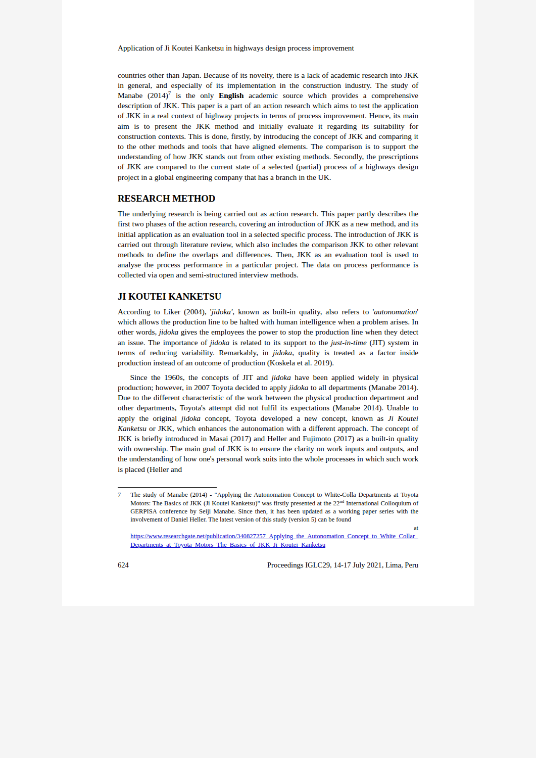Application of Ji Koutei Kanketsu in highways design process improvement
countries other than Japan. Because of its novelty, there is a lack of academic research into JKK in general, and especially of its implementation in the construction industry. The study of Manabe (2014)7 is the only English academic source which provides a comprehensive description of JKK. This paper is a part of an action research which aims to test the application of JKK in a real context of highway projects in terms of process improvement. Hence, its main aim is to present the JKK method and initially evaluate it regarding its suitability for construction contexts. This is done, firstly, by introducing the concept of JKK and comparing it to the other methods and tools that have aligned elements. The comparison is to support the understanding of how JKK stands out from other existing methods. Secondly, the prescriptions of JKK are compared to the current state of a selected (partial) process of a highways design project in a global engineering company that has a branch in the UK.
RESEARCH METHOD
The underlying research is being carried out as action research. This paper partly describes the first two phases of the action research, covering an introduction of JKK as a new method, and its initial application as an evaluation tool in a selected specific process. The introduction of JKK is carried out through literature review, which also includes the comparison JKK to other relevant methods to define the overlaps and differences. Then, JKK as an evaluation tool is used to analyse the process performance in a particular project. The data on process performance is collected via open and semi-structured interview methods.
JI KOUTEI KANKETSU
According to Liker (2004), 'jidoka', known as built-in quality, also refers to 'autonomation' which allows the production line to be halted with human intelligence when a problem arises. In other words, jidoka gives the employees the power to stop the production line when they detect an issue. The importance of jidoka is related to its support to the just-in-time (JIT) system in terms of reducing variability. Remarkably, in jidoka, quality is treated as a factor inside production instead of an outcome of production (Koskela et al. 2019).
Since the 1960s, the concepts of JIT and jidoka have been applied widely in physical production; however, in 2007 Toyota decided to apply jidoka to all departments (Manabe 2014). Due to the different characteristic of the work between the physical production department and other departments, Toyota's attempt did not fulfil its expectations (Manabe 2014). Unable to apply the original jidoka concept, Toyota developed a new concept, known as Ji Koutei Kanketsu or JKK, which enhances the autonomation with a different approach. The concept of JKK is briefly introduced in Masai (2017) and Heller and Fujimoto (2017) as a built-in quality with ownership. The main goal of JKK is to ensure the clarity on work inputs and outputs, and the understanding of how one's personal work suits into the whole processes in which such work is placed (Heller and
7
The study of Manabe (2014) - "Applying the Autonomation Concept to White-Colla Departments at Toyota Motors: The Basics of JKK (Ji Koutei Kanketsu)" was firstly presented at the 22nd International Colloquium of GERPISA conference by Seiji Manabe. Since then, it has been updated as a working paper series with the involvement of Daniel Heller. The latest version of this study (version 5) can be found at
https://www.researchgate.net/publication/340827257_Applying_the_Autonomation_Concept_to_White_Collar_Departments_at_Toyota_Motors_The_Basics_of_JKK_Ji_Koutei_Kanketsu
624 Proceedings IGLC29, 14-17 July 2021, Lima, Peru